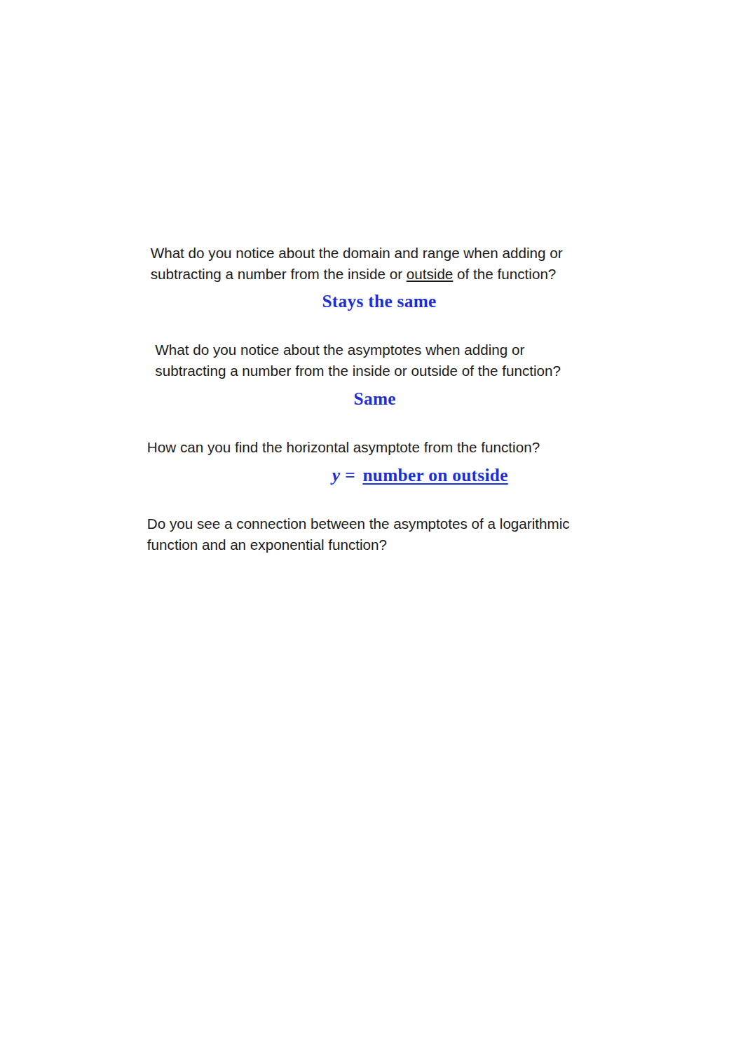What do you notice about the domain and range when adding or subtracting a number from the inside or outside of the function?
Stays the same
What do you notice about the asymptotes when adding or subtracting a number from the inside or outside of the function?
Same
How can you find the horizontal asymptote from the function?
y = number on outside
Do you see a connection between the asymptotes of a logarithmic function and an exponential function?